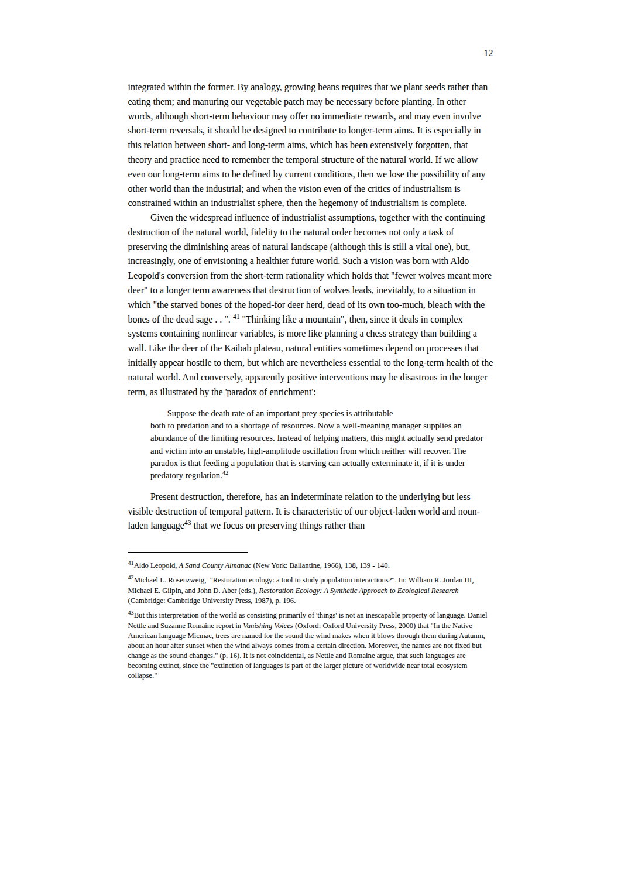12
integrated within the former. By analogy, growing beans requires that we plant seeds rather than eating them; and manuring our vegetable patch may be necessary before planting. In other words, although short-term behaviour may offer no immediate rewards, and may even involve short-term reversals, it should be designed to contribute to longer-term aims. It is especially in this relation between short- and long-term aims, which has been extensively forgotten, that theory and practice need to remember the temporal structure of the natural world. If we allow even our long-term aims to be defined by current conditions, then we lose the possibility of any other world than the industrial; and when the vision even of the critics of industrialism is constrained within an industrialist sphere, then the hegemony of industrialism is complete.
Given the widespread influence of industrialist assumptions, together with the continuing destruction of the natural world, fidelity to the natural order becomes not only a task of preserving the diminishing areas of natural landscape (although this is still a vital one), but, increasingly, one of envisioning a healthier future world. Such a vision was born with Aldo Leopold's conversion from the short-term rationality which holds that "fewer wolves meant more deer" to a longer term awareness that destruction of wolves leads, inevitably, to a situation in which "the starved bones of the hoped-for deer herd, dead of its own too-much, bleach with the bones of the dead sage . . ". 41 "Thinking like a mountain", then, since it deals in complex systems containing nonlinear variables, is more like planning a chess strategy than building a wall. Like the deer of the Kaibab plateau, natural entities sometimes depend on processes that initially appear hostile to them, but which are nevertheless essential to the long-term health of the natural world. And conversely, apparently positive interventions may be disastrous in the longer term, as illustrated by the 'paradox of enrichment':
Suppose the death rate of an important prey species is attributable
both to predation and to a shortage of resources. Now a well-meaning manager supplies an abundance of the limiting resources. Instead of helping matters, this might actually send predator and victim into an unstable, high-amplitude oscillation from which neither will recover. The paradox is that feeding a population that is starving can actually exterminate it, if it is under predatory regulation.42
Present destruction, therefore, has an indeterminate relation to the underlying but less visible destruction of temporal pattern. It is characteristic of our object-laden world and noun-laden language43 that we focus on preserving things rather than
41 Aldo Leopold, A Sand County Almanac (New York: Ballantine, 1966), 138, 139 - 140.
42 Michael L. Rosenzweig, "Restoration ecology: a tool to study population interactions?". In: William R. Jordan III, Michael E. Gilpin, and John D. Aber (eds.), Restoration Ecology: A Synthetic Approach to Ecological Research (Cambridge: Cambridge University Press, 1987), p. 196.
43 But this interpretation of the world as consisting primarily of 'things' is not an inescapable property of language. Daniel Nettle and Suzanne Romaine report in Vanishing Voices (Oxford: Oxford University Press, 2000) that "In the Native American language Micmac, trees are named for the sound the wind makes when it blows through them during Autumn, about an hour after sunset when the wind always comes from a certain direction. Moreover, the names are not fixed but change as the sound changes." (p. 16). It is not coincidental, as Nettle and Romaine argue, that such languages are becoming extinct, since the "extinction of languages is part of the larger picture of worldwide near total ecosystem collapse."